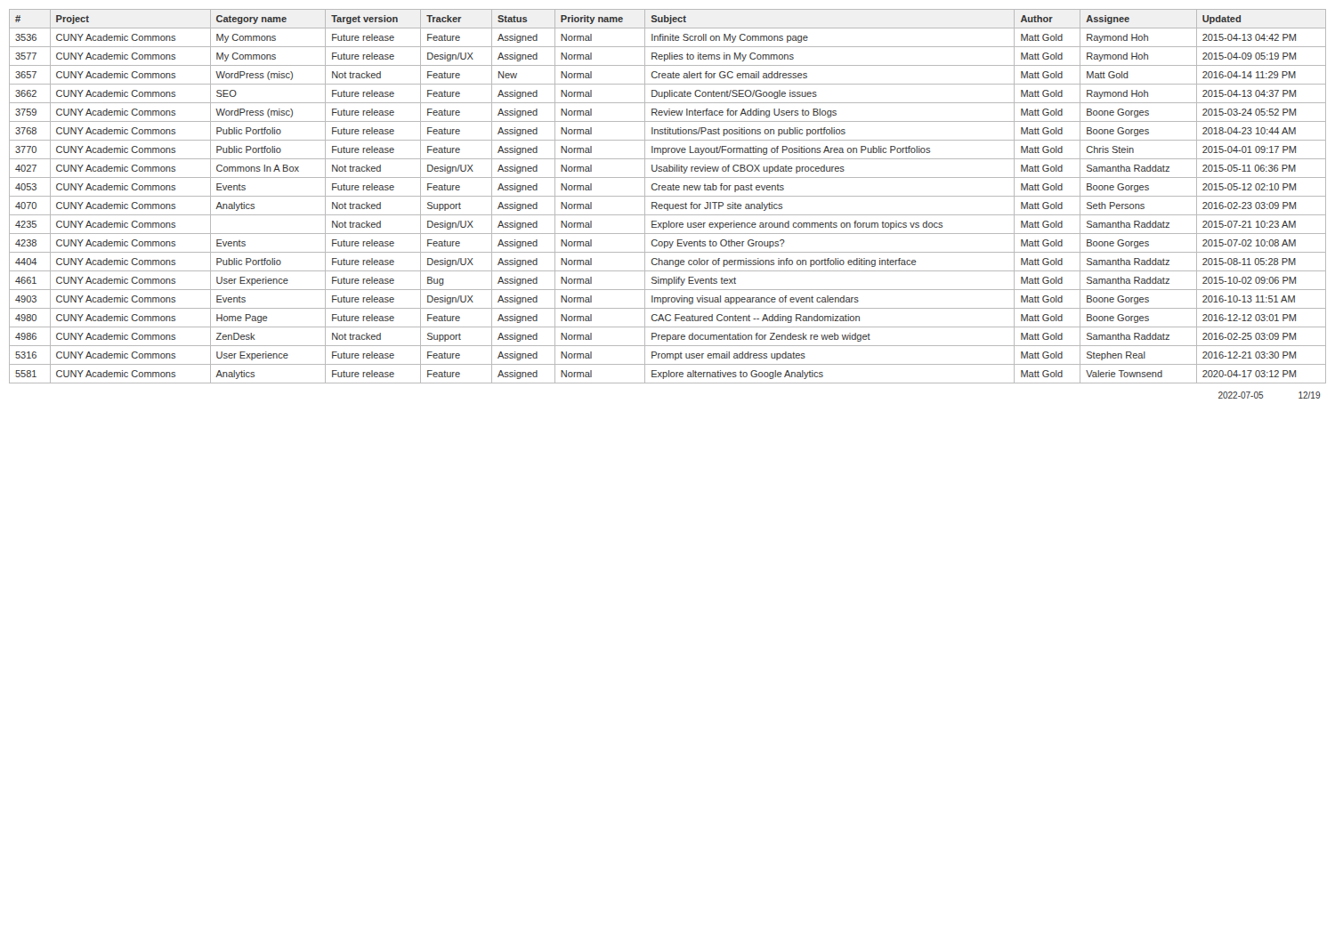Project issues
| # | Project | Category name | Target version | Tracker | Status | Priority name | Subject | Author | Assignee | Updated |
| --- | --- | --- | --- | --- | --- | --- | --- | --- | --- | --- |
| 3536 | CUNY Academic Commons | My Commons | Future release | Feature | Assigned | Normal | Infinite Scroll on My Commons page | Matt Gold | Raymond Hoh | 2015-04-13 04:42 PM |
| 3577 | CUNY Academic Commons | My Commons | Future release | Design/UX | Assigned | Normal | Replies to items in My Commons | Matt Gold | Raymond Hoh | 2015-04-09 05:19 PM |
| 3657 | CUNY Academic Commons | WordPress (misc) | Not tracked | Feature | New | Normal | Create alert for GC email addresses | Matt Gold | Matt Gold | 2016-04-14 11:29 PM |
| 3662 | CUNY Academic Commons | SEO | Future release | Feature | Assigned | Normal | Duplicate Content/SEO/Google issues | Matt Gold | Raymond Hoh | 2015-04-13 04:37 PM |
| 3759 | CUNY Academic Commons | WordPress (misc) | Future release | Feature | Assigned | Normal | Review Interface for Adding Users to Blogs | Matt Gold | Boone Gorges | 2015-03-24 05:52 PM |
| 3768 | CUNY Academic Commons | Public Portfolio | Future release | Feature | Assigned | Normal | Institutions/Past positions on public portfolios | Matt Gold | Boone Gorges | 2018-04-23 10:44 AM |
| 3770 | CUNY Academic Commons | Public Portfolio | Future release | Feature | Assigned | Normal | Improve Layout/Formatting of Positions Area on Public Portfolios | Matt Gold | Chris Stein | 2015-04-01 09:17 PM |
| 4027 | CUNY Academic Commons | Commons In A Box | Not tracked | Design/UX | Assigned | Normal | Usability review of CBOX update procedures | Matt Gold | Samantha Raddatz | 2015-05-11 06:36 PM |
| 4053 | CUNY Academic Commons | Events | Future release | Feature | Assigned | Normal | Create new tab for past events | Matt Gold | Boone Gorges | 2015-05-12 02:10 PM |
| 4070 | CUNY Academic Commons | Analytics | Not tracked | Support | Assigned | Normal | Request for JITP site analytics | Matt Gold | Seth Persons | 2016-02-23 03:09 PM |
| 4235 | CUNY Academic Commons | | Not tracked | Design/UX | Assigned | Normal | Explore user experience around comments on forum topics vs docs | Matt Gold | Samantha Raddatz | 2015-07-21 10:23 AM |
| 4238 | CUNY Academic Commons | Events | Future release | Feature | Assigned | Normal | Copy Events to Other Groups? | Matt Gold | Boone Gorges | 2015-07-02 10:08 AM |
| 4404 | CUNY Academic Commons | Public Portfolio | Future release | Design/UX | Assigned | Normal | Change color of permissions info on portfolio editing interface | Matt Gold | Samantha Raddatz | 2015-08-11 05:28 PM |
| 4661 | CUNY Academic Commons | User Experience | Future release | Bug | Assigned | Normal | Simplify Events text | Matt Gold | Samantha Raddatz | 2015-10-02 09:06 PM |
| 4903 | CUNY Academic Commons | Events | Future release | Design/UX | Assigned | Normal | Improving visual appearance of event calendars | Matt Gold | Boone Gorges | 2016-10-13 11:51 AM |
| 4980 | CUNY Academic Commons | Home Page | Future release | Feature | Assigned | Normal | CAC Featured Content -- Adding Randomization | Matt Gold | Boone Gorges | 2016-12-12 03:01 PM |
| 4986 | CUNY Academic Commons | ZenDesk | Not tracked | Support | Assigned | Normal | Prepare documentation for Zendesk re web widget | Matt Gold | Samantha Raddatz | 2016-02-25 03:09 PM |
| 5316 | CUNY Academic Commons | User Experience | Future release | Feature | Assigned | Normal | Prompt user email address updates | Matt Gold | Stephen Real | 2016-12-21 03:30 PM |
| 5581 | CUNY Academic Commons | Analytics | Future release | Feature | Assigned | Normal | Explore alternatives to Google Analytics | Matt Gold | Valerie Townsend | 2020-04-17 03:12 PM |
| 2022-07-05 12/19 |